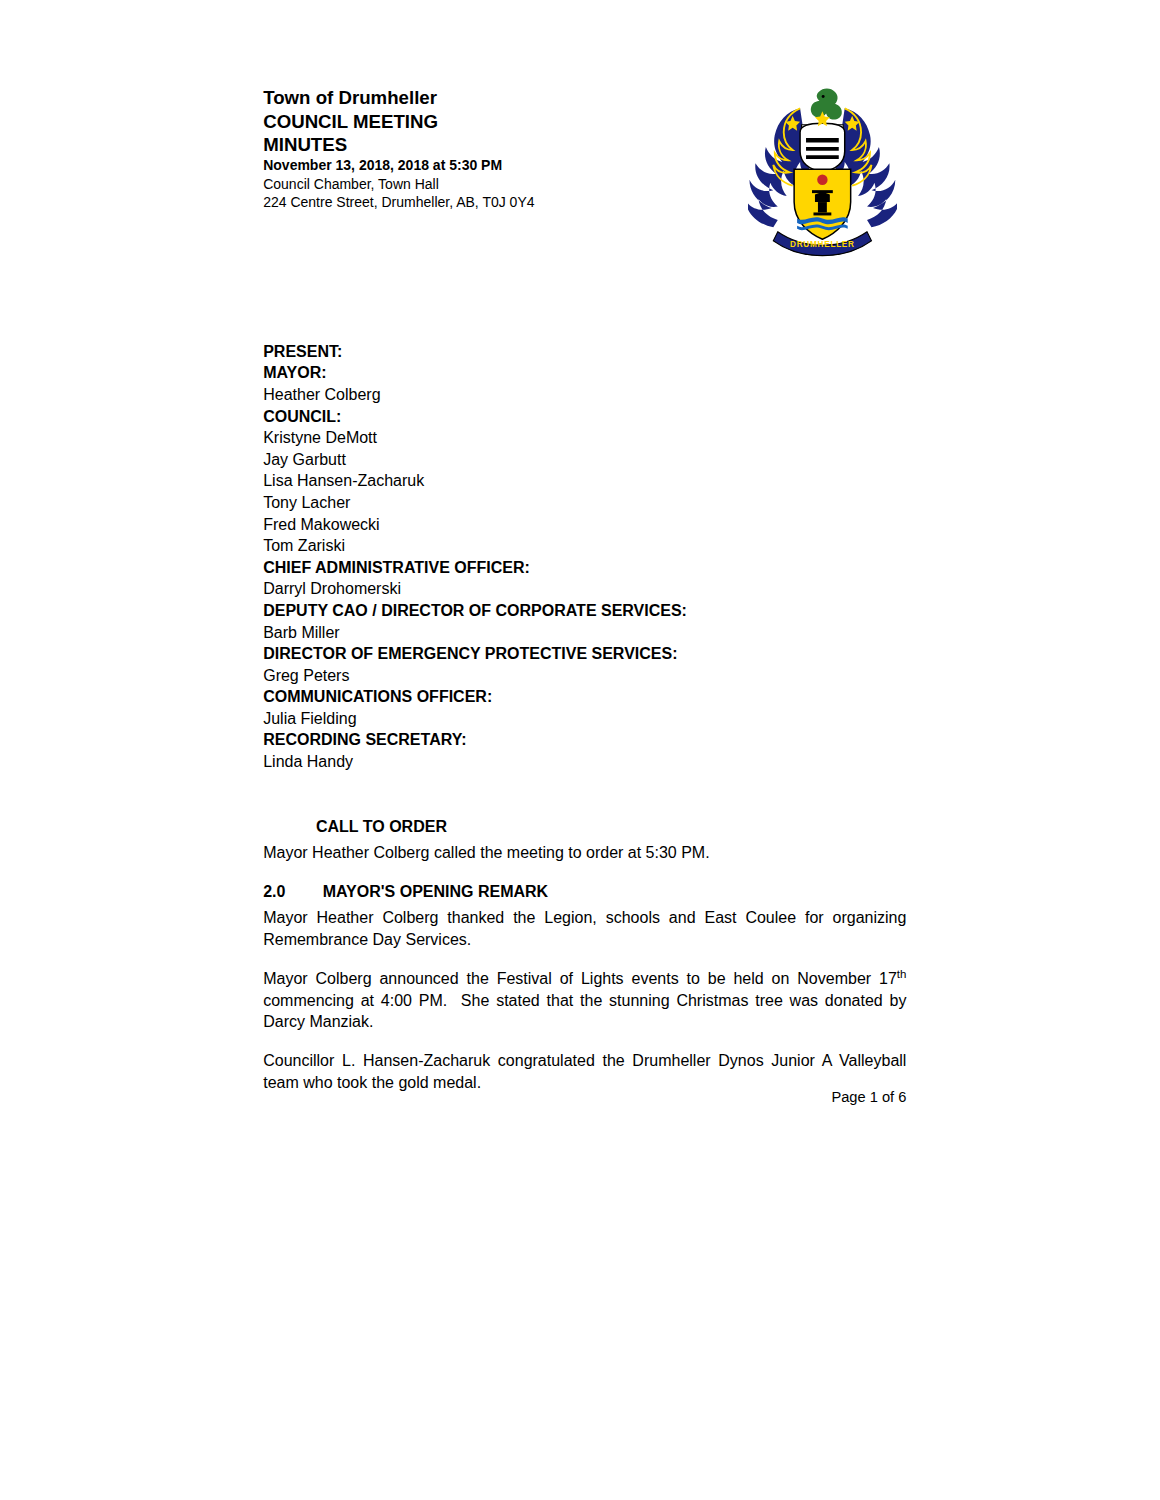DRUMHELLER
Town of Drumheller
COUNCIL MEETING
MINUTES
November 13, 2018, 2018 at 5:30 PM
Council Chamber, Town Hall
224 Centre Street, Drumheller, AB, T0J 0Y4
PRESENT:
MAYOR:
Heather Colberg
COUNCIL:
Kristyne DeMott
Jay Garbutt
Lisa Hansen-Zacharuk
Tony Lacher
Fred Makowecki
Tom Zariski
CHIEF ADMINISTRATIVE OFFICER:
Darryl Drohomerski
DEPUTY CAO / DIRECTOR OF CORPORATE SERVICES:
Barb Miller
DIRECTOR OF EMERGENCY PROTECTIVE SERVICES:
Greg Peters
COMMUNICATIONS OFFICER:
Julia Fielding
RECORDING SECRETARY:
Linda Handy
CALL TO ORDER
Mayor Heather Colberg called the meeting to order at 5:30 PM.
2.0 MAYOR'S OPENING REMARK
Mayor Heather Colberg thanked the Legion, schools and East Coulee for organizing Remembrance Day Services.
Mayor Colberg announced the Festival of Lights events to be held on November 17th commencing at 4:00 PM. She stated that the stunning Christmas tree was donated by Darcy Manziak.
Councillor L. Hansen-Zacharuk congratulated the Drumheller Dynos Junior A Valleyball team who took the gold medal.
Page 1 of 6